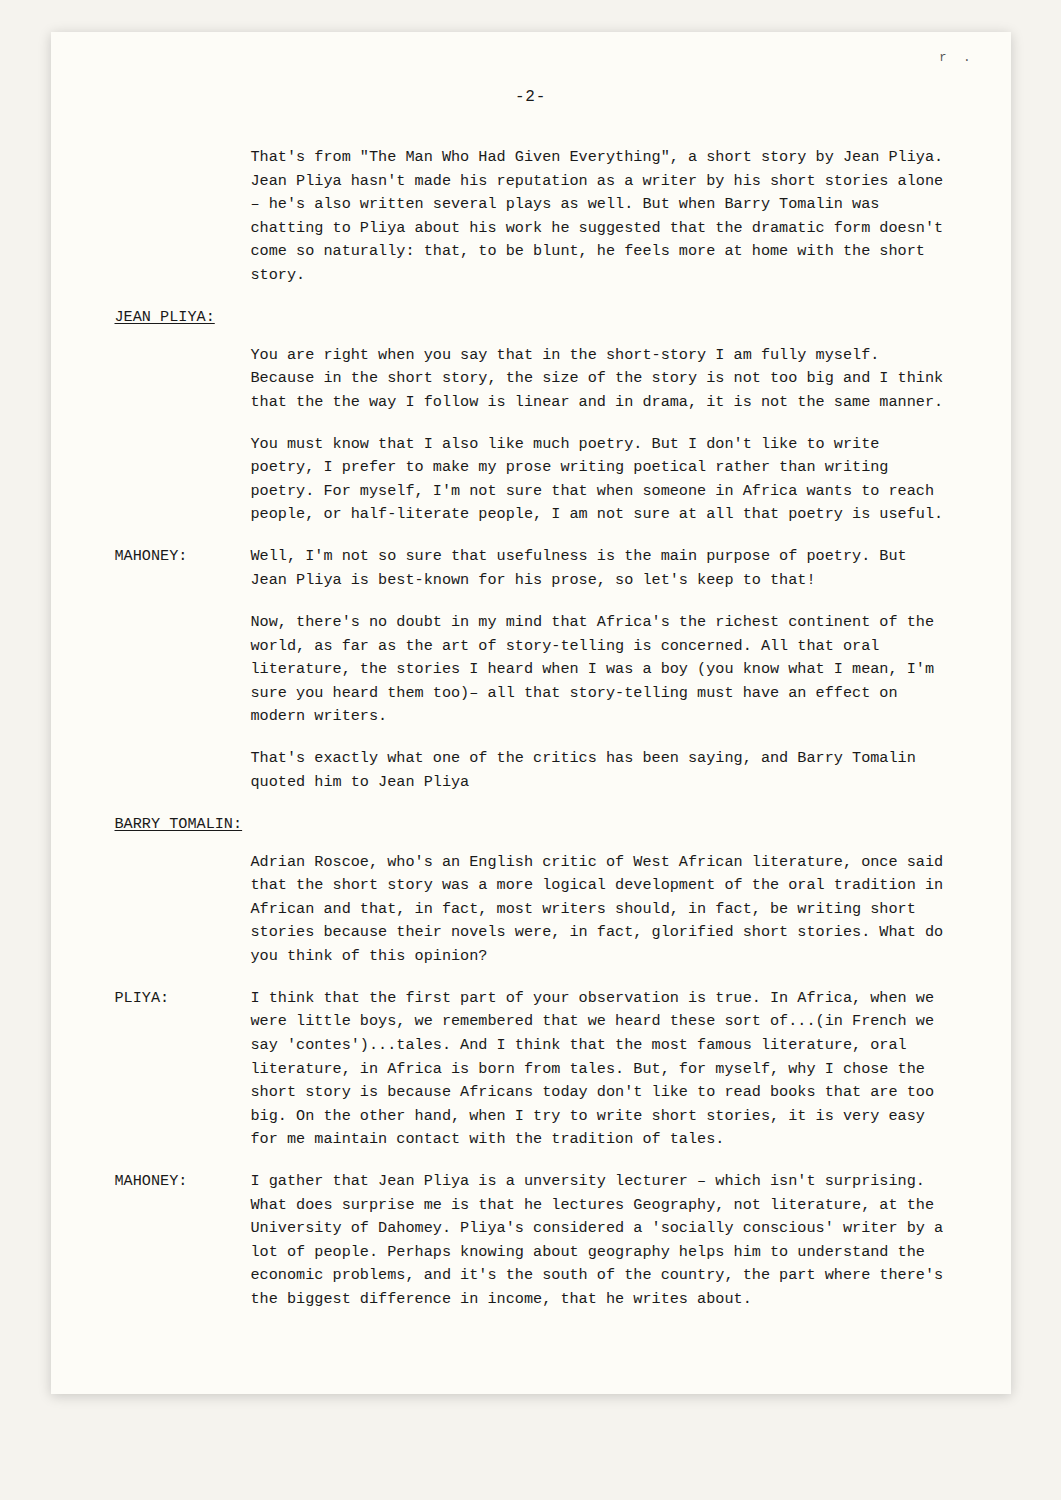r .
-2-
That's from "The Man Who Had Given Everything", a short story by Jean Pliya. Jean Pliya hasn't made his reputation as a writer by his short stories alone – he's also written several plays as well. But when Barry Tomalin was chatting to Pliya about his work he suggested that the dramatic form doesn't come so naturally: that, to be blunt, he feels more at home with the short story.
JEAN PLIYA:
You are right when you say that in the short-story I am fully myself. Because in the short story, the size of the story is not too big and I think that the the way I follow is linear and in drama, it is not the same manner.
You must know that I also like much poetry. But I don't like to write poetry, I prefer to make my prose writing poetical rather than writing poetry. For myself, I'm not sure that when someone in Africa wants to reach people, or half-literate people, I am not sure at all that poetry is useful.
Mahoney:
Well, I'm not so sure that usefulness is the main purpose of poetry. But Jean Pliya is best-known for his prose, so let's keep to that!
Now, there's no doubt in my mind that Africa's the richest continent of the world, as far as the art of story-telling is concerned. All that oral literature, the stories I heard when I was a boy (you know what I mean, I'm sure you heard them too)– all that story-telling must have an effect on modern writers.
That's exactly what one of the critics has been saying, and Barry Tomalin quoted him to Jean Pliya
BARRY TOMALIN:
Adrian Roscoe, who's an English critic of West African literature, once said that the short story was a more logical development of the oral tradition in African and that, in fact, most writers should, in fact, be writing short stories because their novels were, in fact, glorified short stories. What do you think of this opinion?
Pliya:
I think that the first part of your observation is true. In Africa, when we were little boys, we remembered that we heard these sort of...(in French we say 'contes')...tales. And I think that the most famous literature, oral literature, in Africa is born from tales. But, for myself, why I chose the short story is because Africans today don't like to read books that are too big. On the other hand, when I try to write short stories, it is very easy for me maintain contact with the tradition of tales.
Mahoney:
I gather that Jean Pliya is a unversity lecturer – which isn't surprising. What does surprise me is that he lectures Geography, not literature, at the University of Dahomey. Pliya's considered a 'socially conscious' writer by a lot of people. Perhaps knowing about geography helps him to understand the economic problems, and it's the south of the country, the part where there's the biggest difference in income, that he writes about.